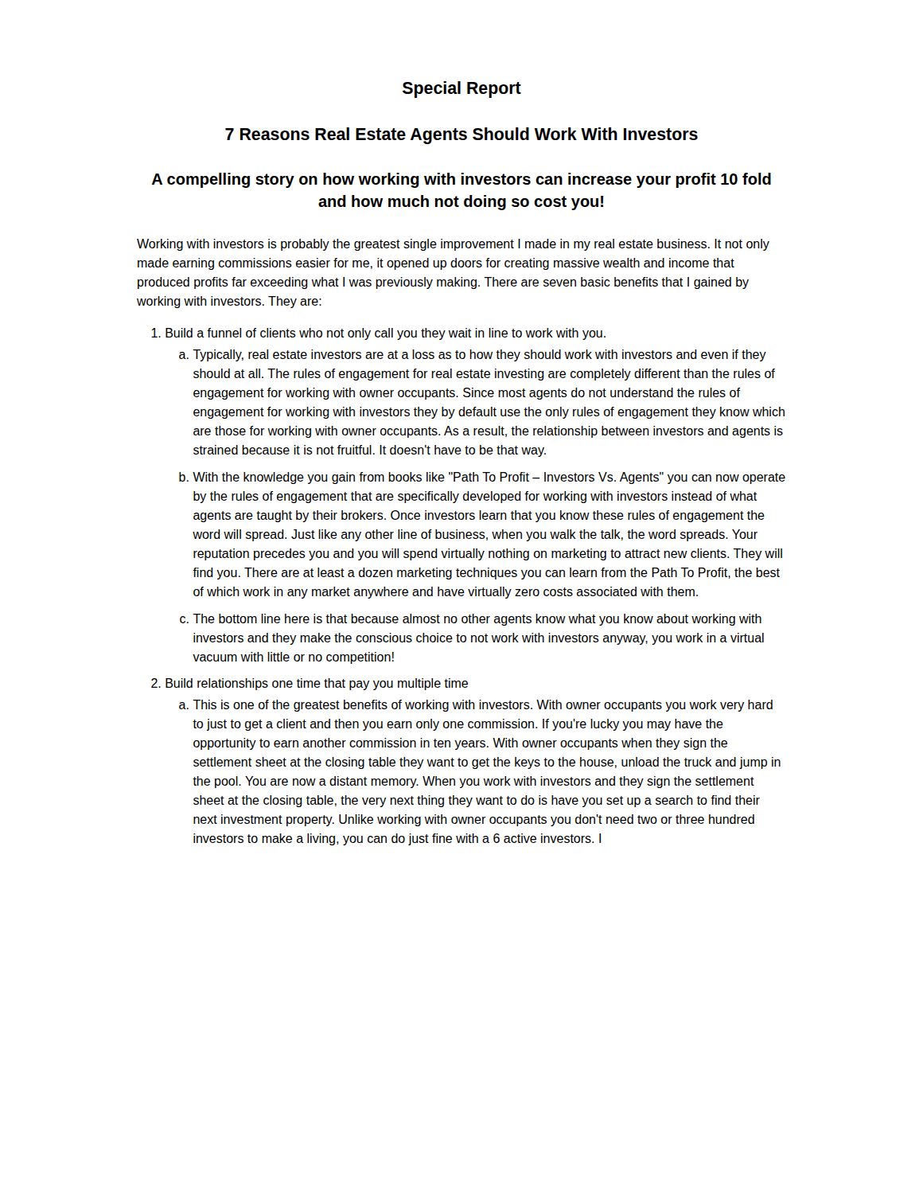Special Report
7 Reasons Real Estate Agents Should Work With Investors
A compelling story on how working with investors can increase your profit 10 fold and how much not doing so cost you!
Working with investors is probably the greatest single improvement I made in my real estate business. It not only made earning commissions easier for me, it opened up doors for creating massive wealth and income that produced profits far exceeding what I was previously making. There are seven basic benefits that I gained by working with investors. They are:
Build a funnel of clients who not only call you they wait in line to work with you.
Typically, real estate investors are at a loss as to how they should work with investors and even if they should at all. The rules of engagement for real estate investing are completely different than the rules of engagement for working with owner occupants. Since most agents do not understand the rules of engagement for working with investors they by default use the only rules of engagement they know which are those for working with owner occupants. As a result, the relationship between investors and agents is strained because it is not fruitful. It doesn't have to be that way.
With the knowledge you gain from books like "Path To Profit – Investors Vs. Agents" you can now operate by the rules of engagement that are specifically developed for working with investors instead of what agents are taught by their brokers. Once investors learn that you know these rules of engagement the word will spread. Just like any other line of business, when you walk the talk, the word spreads. Your reputation precedes you and you will spend virtually nothing on marketing to attract new clients. They will find you. There are at least a dozen marketing techniques you can learn from the Path To Profit, the best of which work in any market anywhere and have virtually zero costs associated with them.
The bottom line here is that because almost no other agents know what you know about working with investors and they make the conscious choice to not work with investors anyway, you work in a virtual vacuum with little or no competition!
Build relationships one time that pay you multiple time
This is one of the greatest benefits of working with investors. With owner occupants you work very hard to just to get a client and then you earn only one commission. If you're lucky you may have the opportunity to earn another commission in ten years. With owner occupants when they sign the settlement sheet at the closing table they want to get the keys to the house, unload the truck and jump in the pool. You are now a distant memory. When you work with investors and they sign the settlement sheet at the closing table, the very next thing they want to do is have you set up a search to find their next investment property. Unlike working with owner occupants you don't need two or three hundred investors to make a living, you can do just fine with a 6 active investors. I